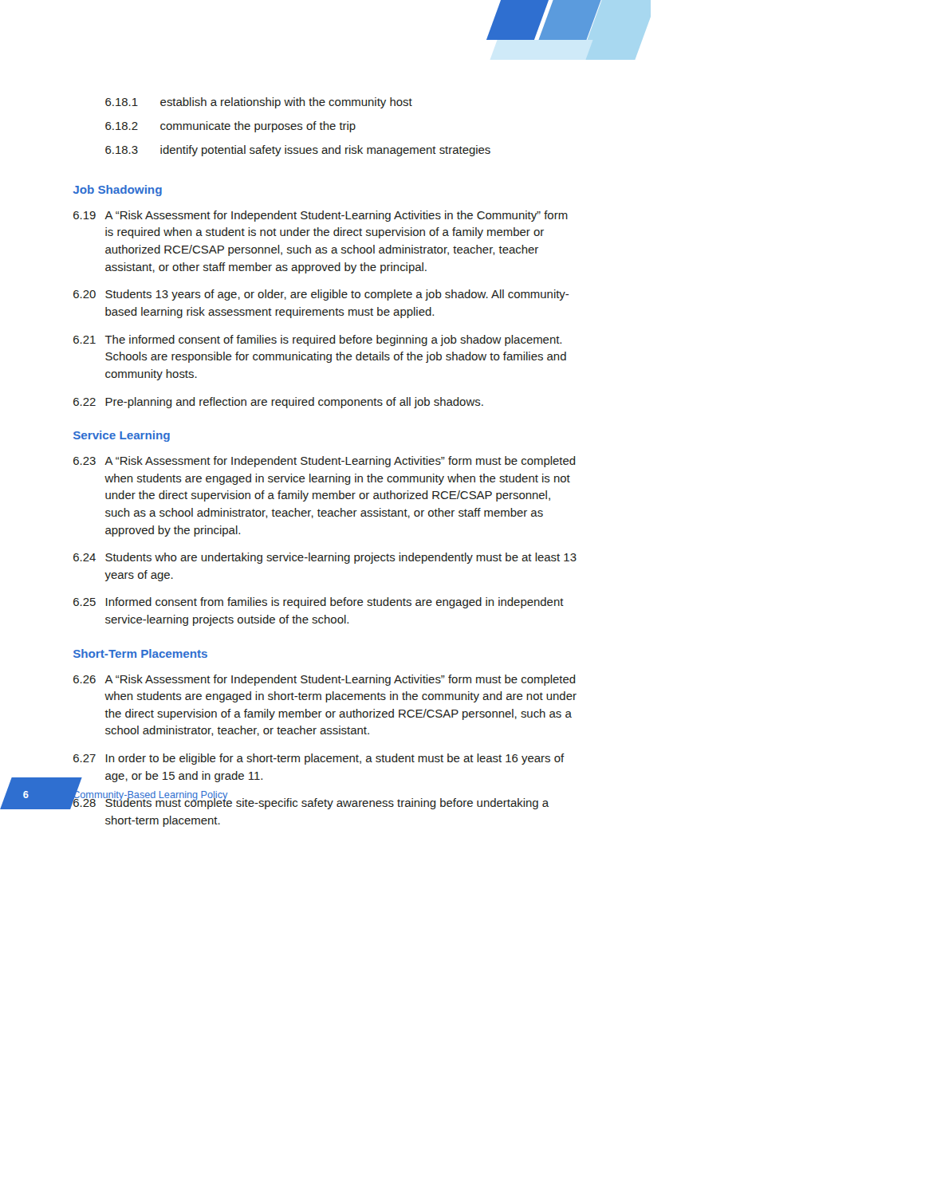6.18.1 establish a relationship with the community host
6.18.2 communicate the purposes of the trip
6.18.3 identify potential safety issues and risk management strategies
Job Shadowing
6.19 A “Risk Assessment for Independent Student-Learning Activities in the Community” form is required when a student is not under the direct supervision of a family member or authorized RCE/CSAP personnel, such as a school administrator, teacher, teacher assistant, or other staff member as approved by the principal.
6.20 Students 13 years of age, or older, are eligible to complete a job shadow. All community-based learning risk assessment requirements must be applied.
6.21 The informed consent of families is required before beginning a job shadow placement. Schools are responsible for communicating the details of the job shadow to families and community hosts.
6.22 Pre-planning and reflection are required components of all job shadows.
Service Learning
6.23 A “Risk Assessment for Independent Student-Learning Activities” form must be completed when students are engaged in service learning in the community when the student is not under the direct supervision of a family member or authorized RCE/CSAP personnel, such as a school administrator, teacher, teacher assistant, or other staff member as approved by the principal.
6.24 Students who are undertaking service-learning projects independently must be at least 13 years of age.
6.25 Informed consent from families is required before students are engaged in independent service-learning projects outside of the school.
Short-Term Placements
6.26 A “Risk Assessment for Independent Student-Learning Activities” form must be completed when students are engaged in short-term placements in the community and are not under the direct supervision of a family member or authorized RCE/CSAP personnel, such as a school administrator, teacher, or teacher assistant.
6.27 In order to be eligible for a short-term placement, a student must be at least 16 years of age, or be 15 and in grade 11.
6.28 Students must complete site-specific safety awareness training before undertaking a short-term placement.
6.29 The approval of the principal and the informed consent of families are required prior to the commencement of short-term placements. Schools are responsible for communicating the details of placements to families and community hosts.
6
Community-Based Learning Policy